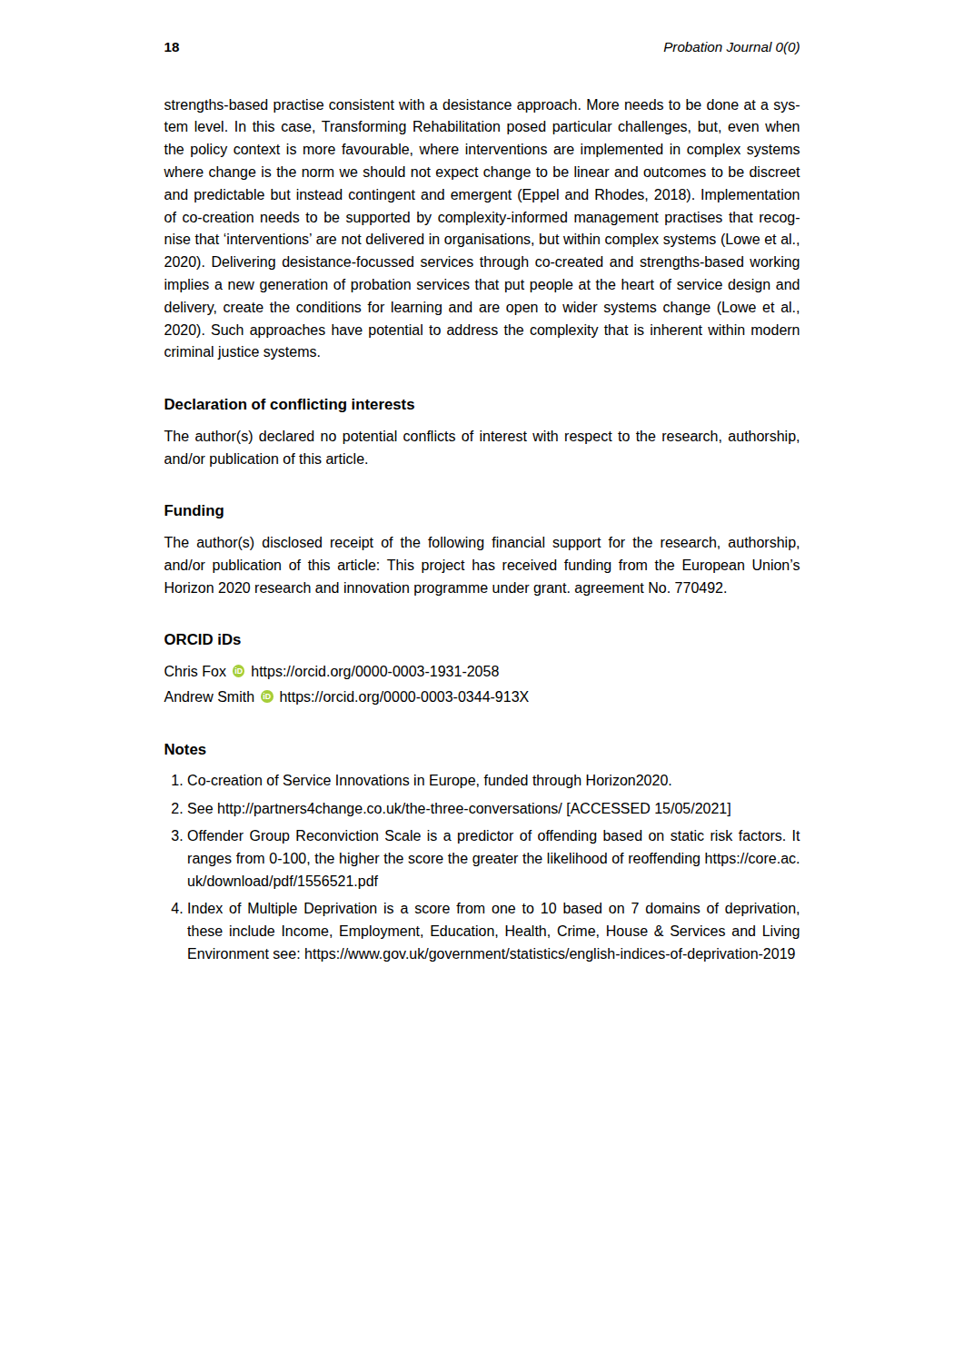18 Probation Journal 0(0)
strengths-based practise consistent with a desistance approach. More needs to be done at a system level. In this case, Transforming Rehabilitation posed particular challenges, but, even when the policy context is more favourable, where interventions are implemented in complex systems where change is the norm we should not expect change to be linear and outcomes to be discreet and predictable but instead contingent and emergent (Eppel and Rhodes, 2018). Implementation of co-creation needs to be supported by complexity-informed management practises that recognise that ‘interventions’ are not delivered in organisations, but within complex systems (Lowe et al., 2020). Delivering desistance-focussed services through co-created and strengths-based working implies a new generation of probation services that put people at the heart of service design and delivery, create the conditions for learning and are open to wider systems change (Lowe et al., 2020). Such approaches have potential to address the complexity that is inherent within modern criminal justice systems.
Declaration of conflicting interests
The author(s) declared no potential conflicts of interest with respect to the research, authorship, and/or publication of this article.
Funding
The author(s) disclosed receipt of the following financial support for the research, authorship, and/or publication of this article: This project has received funding from the European Union’s Horizon 2020 research and innovation programme under grant. agreement No. 770492.
ORCID iDs
Chris Fox https://orcid.org/0000-0003-1931-2058
Andrew Smith https://orcid.org/0000-0003-0344-913X
Notes
Co-creation of Service Innovations in Europe, funded through Horizon2020.
See http://partners4change.co.uk/the-three-conversations/ [ACCESSED 15/05/2021]
Offender Group Reconviction Scale is a predictor of offending based on static risk factors. It ranges from 0-100, the higher the score the greater the likelihood of reoffending https://core.ac.uk/download/pdf/1556521.pdf
Index of Multiple Deprivation is a score from one to 10 based on 7 domains of deprivation, these include Income, Employment, Education, Health, Crime, House & Services and Living Environment see: https://www.gov.uk/government/statistics/english-indices-of-deprivation-2019